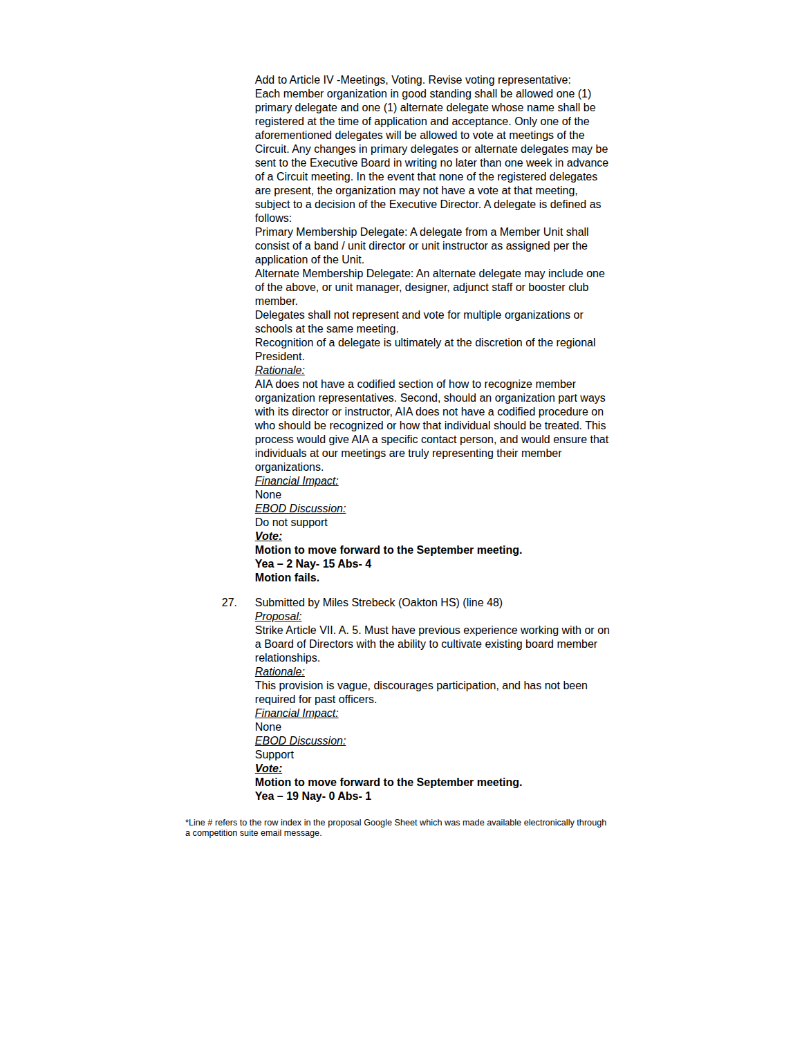Add to Article IV -Meetings, Voting. Revise voting representative:
Each member organization in good standing shall be allowed one (1) primary delegate and one (1) alternate delegate whose name shall be registered at the time of application and acceptance. Only one of the aforementioned delegates will be allowed to vote at meetings of the Circuit. Any changes in primary delegates or alternate delegates may be sent to the Executive Board in writing no later than one week in advance of a Circuit meeting. In the event that none of the registered delegates are present, the organization may not have a vote at that meeting, subject to a decision of the Executive Director. A delegate is defined as follows:
Primary Membership Delegate: A delegate from a Member Unit shall consist of a band / unit director or unit instructor as assigned per the application of the Unit.
Alternate Membership Delegate: An alternate delegate may include one of the above, or unit manager, designer, adjunct staff or booster club member.
Delegates shall not represent and vote for multiple organizations or schools at the same meeting.
Recognition of a delegate is ultimately at the discretion of the regional President.
Rationale:
AIA does not have a codified section of how to recognize member organization representatives. Second, should an organization part ways with its director or instructor, AIA does not have a codified procedure on who should be recognized or how that individual should be treated. This process would give AIA a specific contact person, and would ensure that individuals at our meetings are truly representing their member organizations.
Financial Impact:
None
EBOD Discussion:
Do not support
Vote:
Motion to move forward to the September meeting.
Yea – 2 Nay- 15 Abs- 4
Motion fails.
27.
Submitted by Miles Strebeck (Oakton HS) (line 48)
Proposal:
Strike Article VII. A. 5. Must have previous experience working with or on a Board of Directors with the ability to cultivate existing board member relationships.
Rationale:
This provision is vague, discourages participation, and has not been required for past officers.
Financial Impact:
None
EBOD Discussion:
Support
Vote:
Motion to move forward to the September meeting.
Yea – 19 Nay- 0 Abs- 1
*Line # refers to the row index in the proposal Google Sheet which was made available electronically through a competition suite email message.